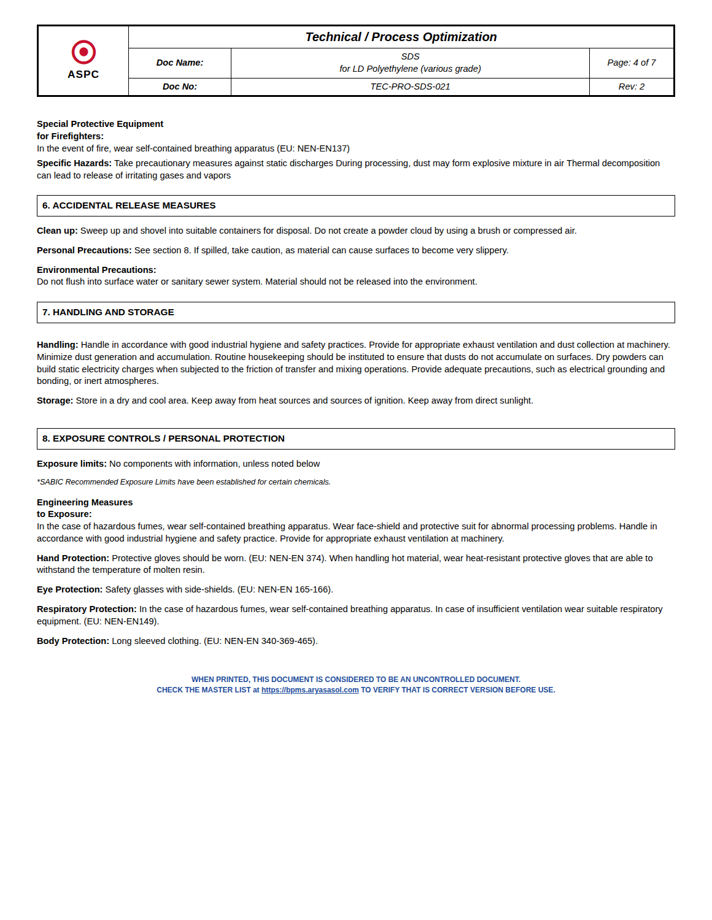| ⦿ ASPC | Technical / Process Optimization |
| Doc Name: | SDS for LD Polyethylene (various grade) | Page: 4 of 7 |
| Doc No: | TEC-PRO-SDS-021 | Rev: 2 |
Special Protective Equipment
for Firefighters:
In the event of fire, wear self-contained breathing apparatus (EU: NEN-EN137)
Specific Hazards: Take precautionary measures against static discharges During processing, dust may form explosive mixture in air Thermal decomposition can lead to release of irritating gases and vapors
6. ACCIDENTAL RELEASE MEASURES
Clean up: Sweep up and shovel into suitable containers for disposal. Do not create a powder cloud by using a brush or compressed air.
Personal Precautions: See section 8. If spilled, take caution, as material can cause surfaces to become very slippery.
Environmental Precautions:
Do not flush into surface water or sanitary sewer system. Material should not be released into the environment.
7. HANDLING AND STORAGE
Handling: Handle in accordance with good industrial hygiene and safety practices. Provide for appropriate exhaust ventilation and dust collection at machinery. Minimize dust generation and accumulation. Routine housekeeping should be instituted to ensure that dusts do not accumulate on surfaces. Dry powders can build static electricity charges when subjected to the friction of transfer and mixing operations. Provide adequate precautions, such as electrical grounding and bonding, or inert atmospheres.
Storage: Store in a dry and cool area. Keep away from heat sources and sources of ignition. Keep away from direct sunlight.
8. EXPOSURE CONTROLS / PERSONAL PROTECTION
Exposure limits: No components with information, unless noted below
*SABIC Recommended Exposure Limits have been established for certain chemicals.
Engineering Measures
to Exposure:
In the case of hazardous fumes, wear self-contained breathing apparatus. Wear face-shield and protective suit for abnormal processing problems. Handle in accordance with good industrial hygiene and safety practice. Provide for appropriate exhaust ventilation at machinery.
Hand Protection: Protective gloves should be worn. (EU: NEN-EN 374). When handling hot material, wear heat-resistant protective gloves that are able to withstand the temperature of molten resin.
Eye Protection: Safety glasses with side-shields. (EU: NEN-EN 165-166).
Respiratory Protection: In the case of hazardous fumes, wear self-contained breathing apparatus. In case of insufficient ventilation wear suitable respiratory equipment. (EU: NEN-EN149).
Body Protection: Long sleeved clothing. (EU: NEN-EN 340-369-465).
WHEN PRINTED, THIS DOCUMENT IS CONSIDERED TO BE AN UNCONTROLLED DOCUMENT.
CHECK THE MASTER LIST at https://bpms.aryasasol.com TO VERIFY THAT IS CORRECT VERSION BEFORE USE.